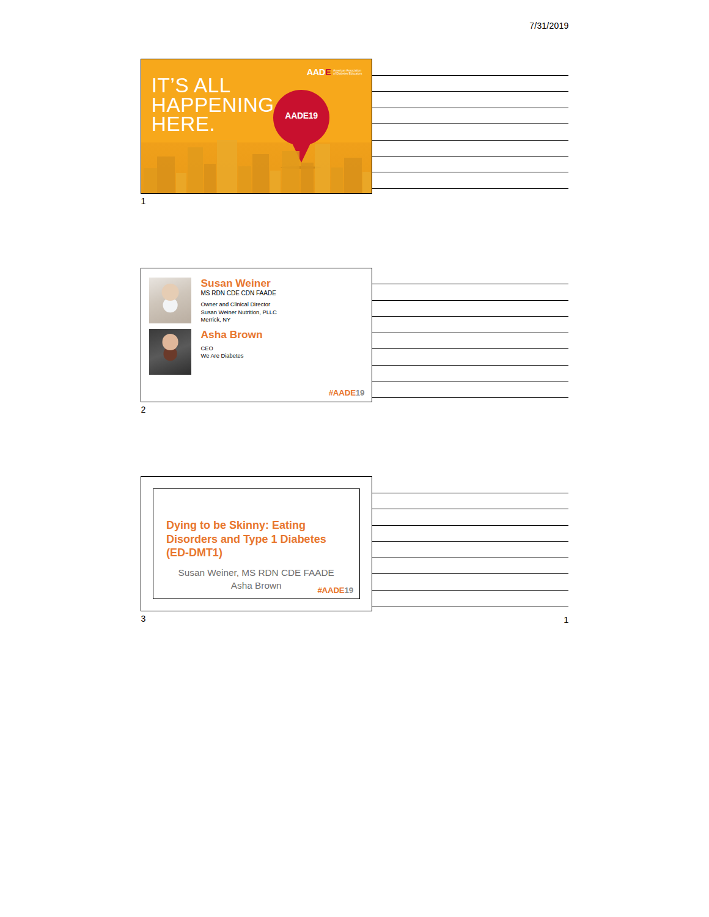7/31/2019
IT’S ALL
HAPPENING
HERE.
AADE
American Association
of Diabetes Educators
AADE19
1
Susan Weiner
MS RDN CDE CDN FAADE
Owner and Clinical Director
Susan Weiner Nutrition, PLLC
Merrick, NY
Asha Brown
CEO
We Are Diabetes
#AADE 19
2
Dying to be Skinny: Eating Disorders and Type 1 Diabetes (ED-DMT1)
Susan Weiner, MS RDN CDE FAADE
Asha Brown
#AADE 19
3
1